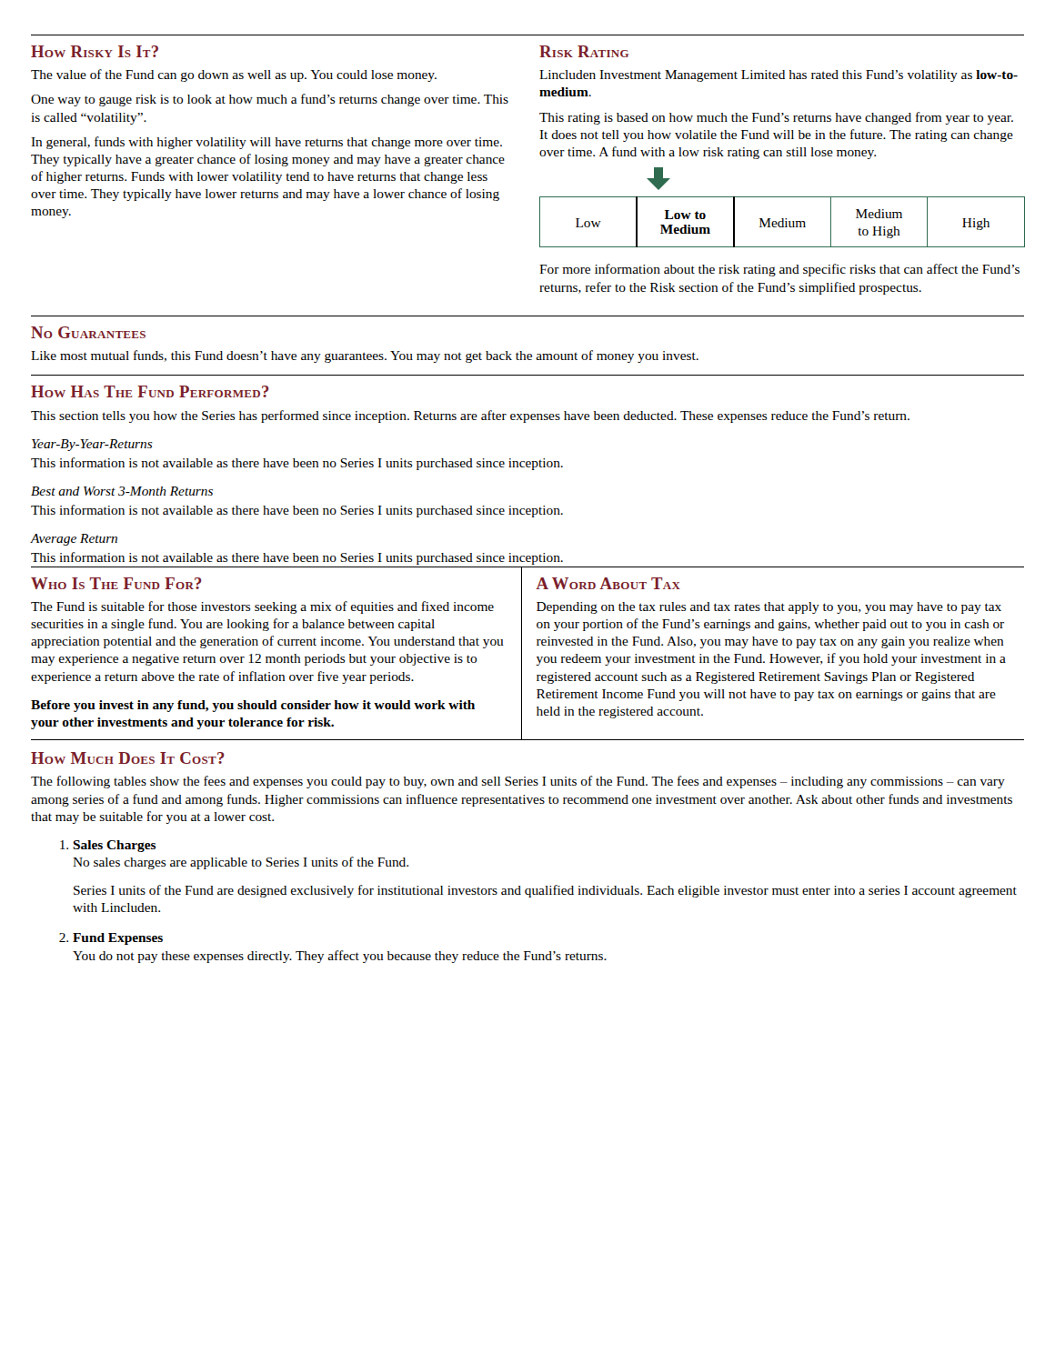How Risky Is It?
The value of the Fund can go down as well as up. You could lose money.
One way to gauge risk is to look at how much a fund’s returns change over time. This is called “volatility”.
In general, funds with higher volatility will have returns that change more over time. They typically have a greater chance of losing money and may have a greater chance of higher returns. Funds with lower volatility tend to have returns that change less over time. They typically have lower returns and may have a lower chance of losing money.
Risk Rating
Lincluden Investment Management Limited has rated this Fund’s volatility as low-to-medium.
This rating is based on how much the Fund’s returns have changed from year to year. It does not tell you how volatile the Fund will be in the future. The rating can change over time. A fund with a low risk rating can still lose money.
Low
Low to
Medium
Medium
Medium
to High
High
For more information about the risk rating and specific risks that can affect the Fund’s returns, refer to the Risk section of the Fund’s simplified prospectus.
No Guarantees
Like most mutual funds, this Fund doesn’t have any guarantees. You may not get back the amount of money you invest.
How Has The Fund Performed?
This section tells you how the Series has performed since inception. Returns are after expenses have been deducted. These expenses reduce the Fund’s return.
Year-By-Year-Returns
This information is not available as there have been no Series I units purchased since inception.
Best and Worst 3-Month Returns
This information is not available as there have been no Series I units purchased since inception.
Average Return
This information is not available as there have been no Series I units purchased since inception.
Who Is The Fund For?
The Fund is suitable for those investors seeking a mix of equities and fixed income securities in a single fund. You are looking for a balance between capital appreciation potential and the generation of current income. You understand that you may experience a negative return over 12 month periods but your objective is to experience a return above the rate of inflation over five year periods.
Before you invest in any fund, you should consider how it would work with your other investments and your tolerance for risk.
A Word About Tax
Depending on the tax rules and tax rates that apply to you, you may have to pay tax on your portion of the Fund’s earnings and gains, whether paid out to you in cash or reinvested in the Fund. Also, you may have to pay tax on any gain you realize when you redeem your investment in the Fund. However, if you hold your investment in a registered account such as a Registered Retirement Savings Plan or Registered Retirement Income Fund you will not have to pay tax on earnings or gains that are held in the registered account.
How Much Does It Cost?
The following tables show the fees and expenses you could pay to buy, own and sell Series I units of the Fund. The fees and expenses – including any commissions – can vary among series of a fund and among funds. Higher commissions can influence representatives to recommend one investment over another. Ask about other funds and investments that may be suitable for you at a lower cost.
Sales Charges
No sales charges are applicable to Series I units of the Fund.
Series I units of the Fund are designed exclusively for institutional investors and qualified individuals. Each eligible investor must enter into a series I account agreement with Lincluden.
Fund Expenses
You do not pay these expenses directly. They affect you because they reduce the Fund’s returns.